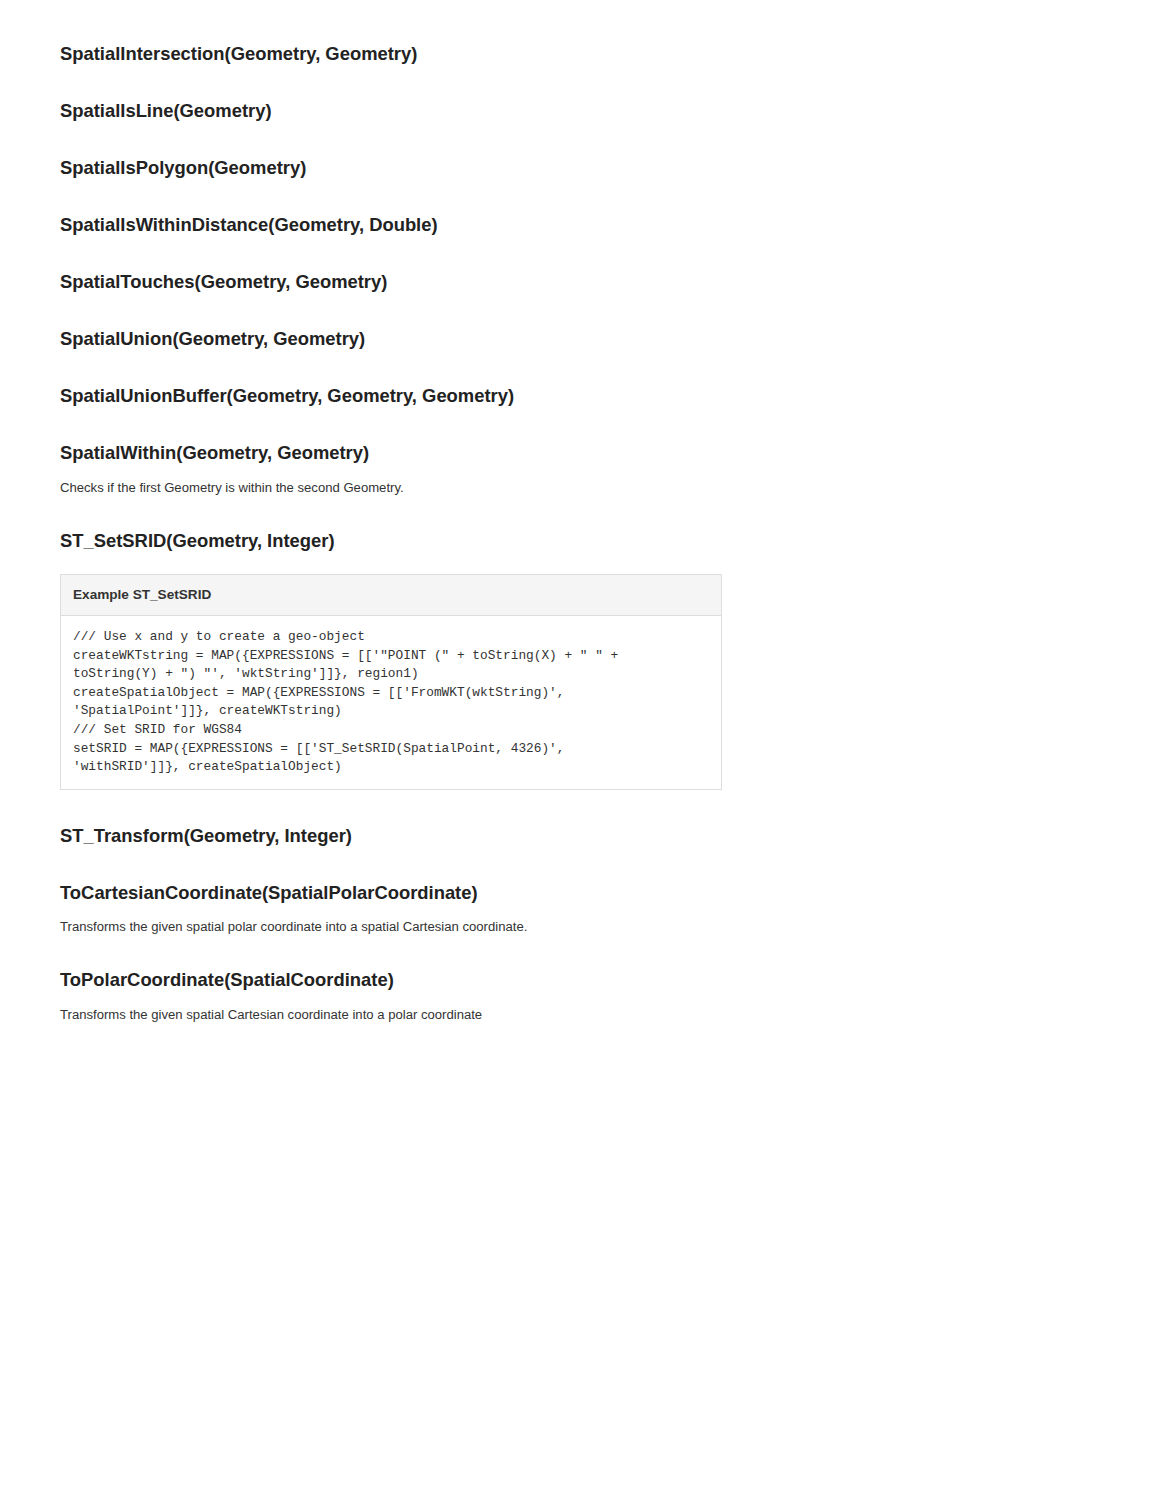SpatialIntersection(Geometry, Geometry)
SpatialIsLine(Geometry)
SpatialIsPolygon(Geometry)
SpatialIsWithinDistance(Geometry, Double)
SpatialTouches(Geometry, Geometry)
SpatialUnion(Geometry, Geometry)
SpatialUnionBuffer(Geometry, Geometry, Geometry)
SpatialWithin(Geometry, Geometry)
Checks if the first Geometry is within the second Geometry.
ST_SetSRID(Geometry, Integer)
Example ST_SetSRID
/// Use x and y to create a geo-object
createWKTstring = MAP({EXPRESSIONS = [['"POINT (" + toString(X) + " " +
toString(Y) + ") "', 'wktString']]}, region1)
createSpatialObject = MAP({EXPRESSIONS = [['FromWKT(wktString)',
'SpatialPoint']]}, createWKTstring)
/// Set SRID for WGS84
setSRID = MAP({EXPRESSIONS = [['ST_SetSRID(SpatialPoint, 4326)',
'withSRID']]}, createSpatialObject)
ST_Transform(Geometry, Integer)
ToCartesianCoordinate(SpatialPolarCoordinate)
Transforms the given spatial polar coordinate into a spatial Cartesian coordinate.
ToPolarCoordinate(SpatialCoordinate)
Transforms the given spatial Cartesian coordinate into a polar coordinate